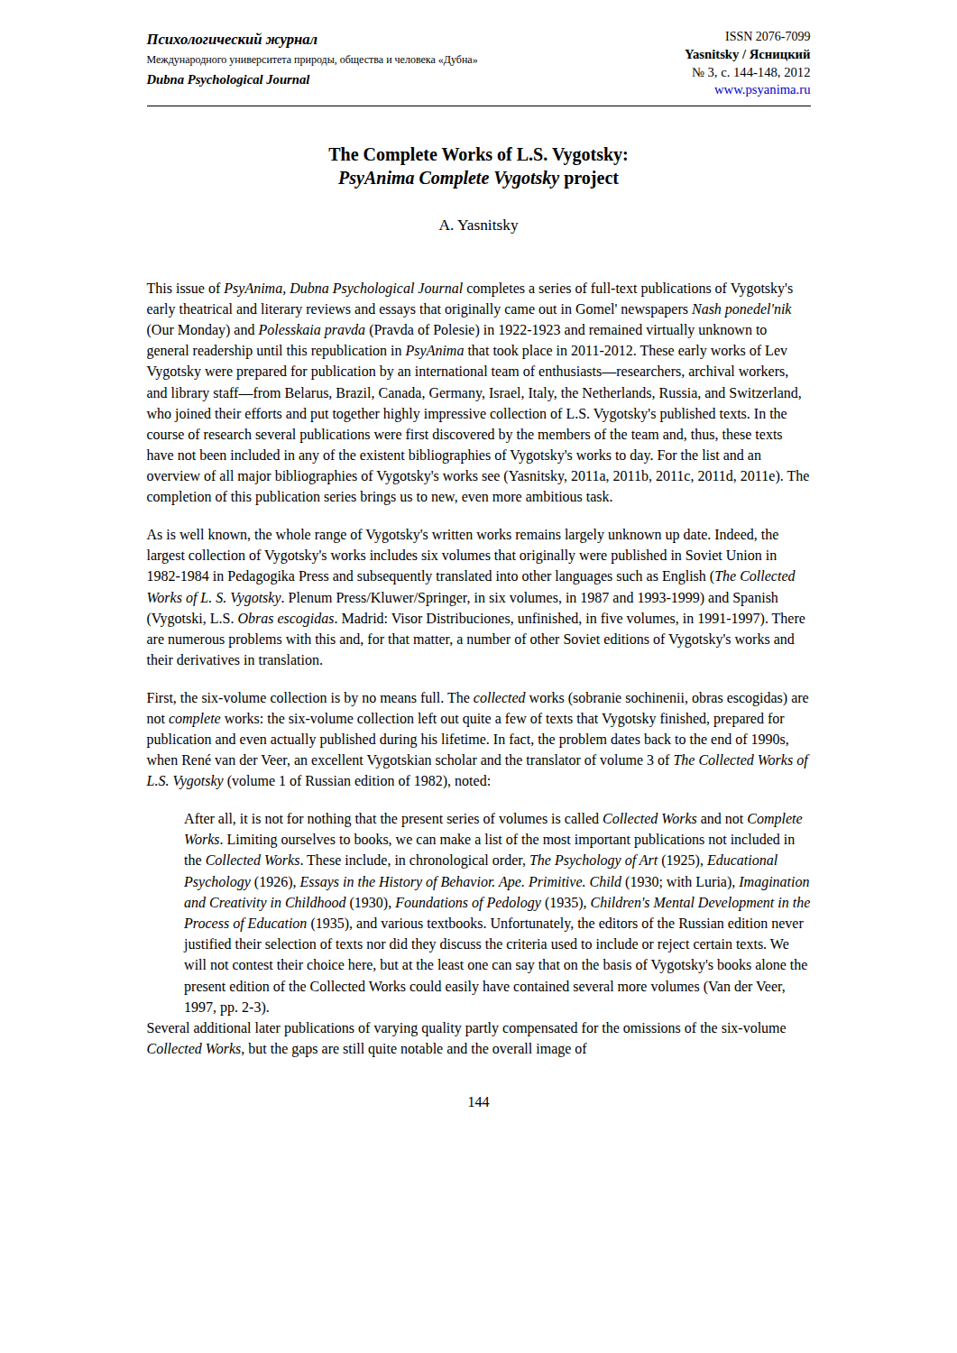Психологический журнал
Международного университета природы, общества и человека «Дубна»
Dubna Psychological Journal
ISSN 2076-7099
Yasnitsky / Ясницкий
№ 3, с. 144-148, 2012
www.psyanima.ru
The Complete Works of L.S. Vygotsky:
PsyAnima Complete Vygotsky project
A. Yasnitsky
This issue of PsyAnima, Dubna Psychological Journal completes a series of full-text publications of Vygotsky's early theatrical and literary reviews and essays that originally came out in Gomel' newspapers Nash ponedel'nik (Our Monday) and Polesskaia pravda (Pravda of Polesie) in 1922-1923 and remained virtually unknown to general readership until this republication in PsyAnima that took place in 2011-2012. These early works of Lev Vygotsky were prepared for publication by an international team of enthusiasts—researchers, archival workers, and library staff—from Belarus, Brazil, Canada, Germany, Israel, Italy, the Netherlands, Russia, and Switzerland, who joined their efforts and put together highly impressive collection of L.S. Vygotsky's published texts. In the course of research several publications were first discovered by the members of the team and, thus, these texts have not been included in any of the existent bibliographies of Vygotsky's works to day. For the list and an overview of all major bibliographies of Vygotsky's works see (Yasnitsky, 2011a, 2011b, 2011c, 2011d, 2011e). The completion of this publication series brings us to new, even more ambitious task.
As is well known, the whole range of Vygotsky's written works remains largely unknown up date. Indeed, the largest collection of Vygotsky's works includes six volumes that originally were published in Soviet Union in 1982-1984 in Pedagogika Press and subsequently translated into other languages such as English (The Collected Works of L. S. Vygotsky. Plenum Press/Kluwer/Springer, in six volumes, in 1987 and 1993-1999) and Spanish (Vygotski, L.S. Obras escogidas. Madrid: Visor Distribuciones, unfinished, in five volumes, in 1991-1997). There are numerous problems with this and, for that matter, a number of other Soviet editions of Vygotsky's works and their derivatives in translation.
First, the six-volume collection is by no means full. The collected works (sobranie sochinenii, obras escogidas) are not complete works: the six-volume collection left out quite a few of texts that Vygotsky finished, prepared for publication and even actually published during his lifetime. In fact, the problem dates back to the end of 1990s, when René van der Veer, an excellent Vygotskian scholar and the translator of volume 3 of The Collected Works of L.S. Vygotsky (volume 1 of Russian edition of 1982), noted:
After all, it is not for nothing that the present series of volumes is called Collected Works and not Complete Works. Limiting ourselves to books, we can make a list of the most important publications not included in the Collected Works. These include, in chronological order, The Psychology of Art (1925), Educational Psychology (1926), Essays in the History of Behavior. Ape. Primitive. Child (1930; with Luria), Imagination and Creativity in Childhood (1930), Foundations of Pedology (1935), Children's Mental Development in the Process of Education (1935), and various textbooks. Unfortunately, the editors of the Russian edition never justified their selection of texts nor did they discuss the criteria used to include or reject certain texts. We will not contest their choice here, but at the least one can say that on the basis of Vygotsky's books alone the present edition of the Collected Works could easily have contained several more volumes (Van der Veer, 1997, pp. 2-3).
Several additional later publications of varying quality partly compensated for the omissions of the six-volume Collected Works, but the gaps are still quite notable and the overall image of
144